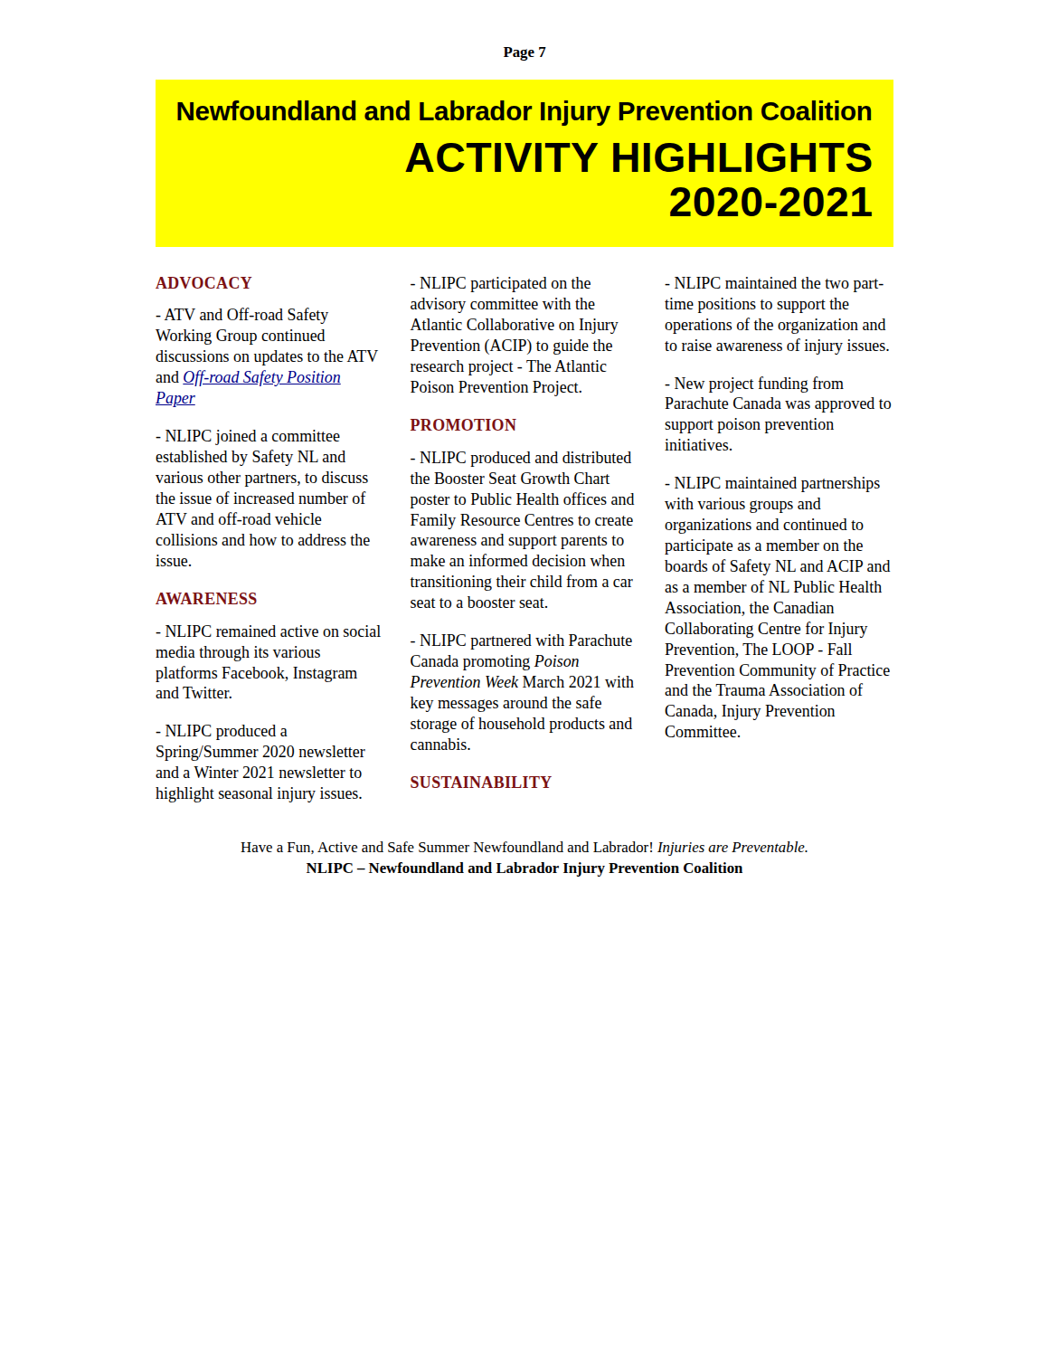Page 7
Newfoundland and Labrador Injury Prevention Coalition
ACTIVITY HIGHLIGHTS
2020-2021
ADVOCACY
- ATV and Off-road Safety Working Group continued discussions on updates to the ATV and Off-road Safety Position Paper
- NLIPC joined a committee established by Safety NL and various other partners, to discuss the issue of increased number of ATV and off-road vehicle collisions and how to address the issue.
AWARENESS
- NLIPC remained active on social media through its various platforms Facebook, Instagram and Twitter.
- NLIPC produced a Spring/Summer 2020 newsletter and a Winter 2021 newsletter to highlight seasonal injury issues.
- NLIPC participated on the advisory committee with the Atlantic Collaborative on Injury Prevention (ACIP) to guide the research project - The Atlantic Poison Prevention Project.
PROMOTION
- NLIPC produced and distributed the Booster Seat Growth Chart poster to Public Health offices and Family Resource Centres to create awareness and support parents to make an informed decision when transitioning their child from a car seat to a booster seat.
- NLIPC partnered with Parachute Canada promoting Poison Prevention Week March 2021 with key messages around the safe storage of household products and cannabis.
SUSTAINABILITY
- NLIPC maintained the two part-time positions to support the operations of the organization and to raise awareness of injury issues.
- New project funding from Parachute Canada was approved to support poison prevention initiatives.
- NLIPC maintained partnerships with various groups and organizations and continued to participate as a member on the boards of Safety NL and ACIP and as a member of NL Public Health Association, the Canadian Collaborating Centre for Injury Prevention, The LOOP - Fall Prevention Community of Practice and the Trauma Association of Canada, Injury Prevention Committee.
Have a Fun, Active and Safe Summer Newfoundland and Labrador! Injuries are Preventable.
NLIPC – Newfoundland and Labrador Injury Prevention Coalition